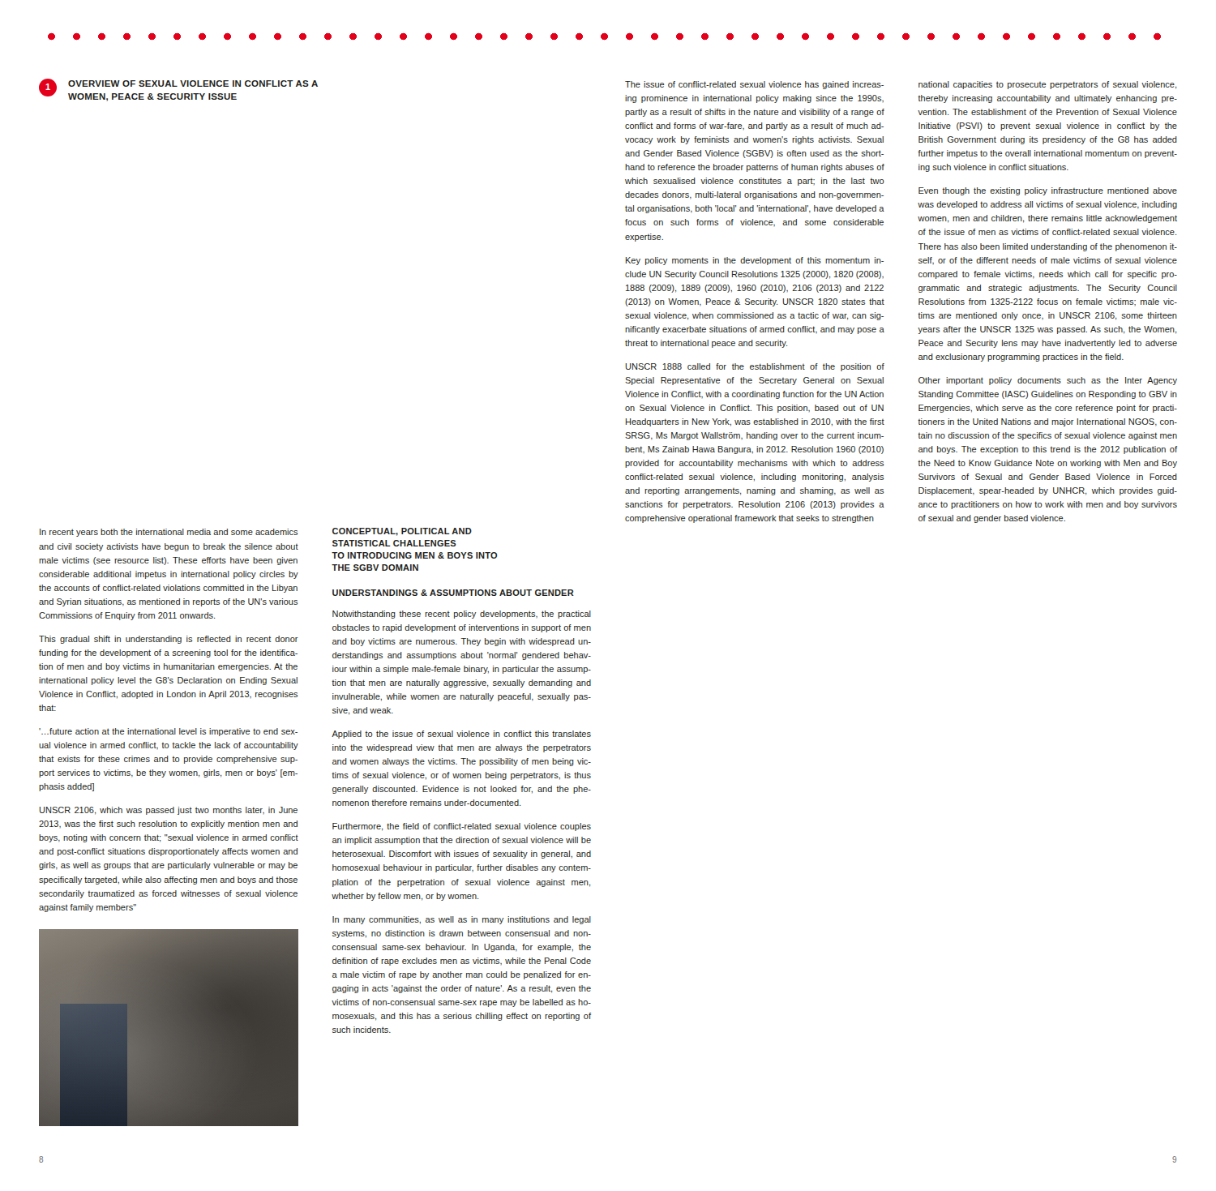1
Overview of sexual violence in conflict as a
Women, Peace & Security issue
The issue of conflict-related sexual violence has gained increasing prominence in international policy making since the 1990s, partly as a result of shifts in the nature and visibility of a range of conflict and forms of war-fare, and partly as a result of much advocacy work by feminists and women's rights activists. Sexual and Gender Based Violence (SGBV) is often used as the short-hand to reference the broader patterns of human rights abuses of which sexualised violence constitutes a part; in the last two decades donors, multi-lateral organisations and non-governmental organisations, both 'local' and 'international', have developed a focus on such forms of violence, and some considerable expertise.
Key policy moments in the development of this momentum include UN Security Council Resolutions 1325 (2000), 1820 (2008), 1888 (2009), 1889 (2009), 1960 (2010), 2106 (2013) and 2122 (2013) on Women, Peace & Security. UNSCR 1820 states that sexual violence, when commissioned as a tactic of war, can significantly exacerbate situations of armed conflict, and may pose a threat to international peace and security.
UNSCR 1888 called for the establishment of the position of Special Representative of the Secretary General on Sexual Violence in Conflict, with a coordinating function for the UN Action on Sexual Violence in Conflict. This position, based out of UN Headquarters in New York, was established in 2010, with the first SRSG, Ms Margot Wallström, handing over to the current incumbent, Ms Zainab Hawa Bangura, in 2012. Resolution 1960 (2010) provided for accountability mechanisms with which to address conflict-related sexual violence, including monitoring, analysis and reporting arrangements, naming and shaming, as well as sanctions for perpetrators. Resolution 2106 (2013) provides a comprehensive operational framework that seeks to strengthen
national capacities to prosecute perpetrators of sexual violence, thereby increasing accountability and ultimately enhancing prevention. The establishment of the Prevention of Sexual Violence Initiative (PSVI) to prevent sexual violence in conflict by the British Government during its presidency of the G8 has added further impetus to the overall international momentum on preventing such violence in conflict situations.
Even though the existing policy infrastructure mentioned above was developed to address all victims of sexual violence, including women, men and children, there remains little acknowledgement of the issue of men as victims of conflict-related sexual violence. There has also been limited understanding of the phenomenon itself, or of the different needs of male victims of sexual violence compared to female victims, needs which call for specific programmatic and strategic adjustments. The Security Council Resolutions from 1325-2122 focus on female victims; male victims are mentioned only once, in UNSCR 2106, some thirteen years after the UNSCR 1325 was passed. As such, the Women, Peace and Security lens may have inadvertently led to adverse and exclusionary programming practices in the field.
Other important policy documents such as the Inter Agency Standing Committee (IASC) Guidelines on Responding to GBV in Emergencies, which serve as the core reference point for practitioners in the United Nations and major International NGOS, contain no discussion of the specifics of sexual violence against men and boys. The exception to this trend is the 2012 publication of the Need to Know Guidance Note on working with Men and Boy Survivors of Sexual and Gender Based Violence in Forced Displacement, spear-headed by UNHCR, which provides guidance to practitioners on how to work with men and boy survivors of sexual and gender based violence.
In recent years both the international media and some academics and civil society activists have begun to break the silence about male victims (see resource list). These efforts have been given considerable additional impetus in international policy circles by the accounts of conflict-related violations committed in the Libyan and Syrian situations, as mentioned in reports of the UN's various Commissions of Enquiry from 2011 onwards.
This gradual shift in understanding is reflected in recent donor funding for the development of a screening tool for the identification of men and boy victims in humanitarian emergencies. At the international policy level the G8's Declaration on Ending Sexual Violence in Conflict, adopted in London in April 2013, recognises that:
'…future action at the international level is imperative to end sexual violence in armed conflict, to tackle the lack of accountability that exists for these crimes and to provide comprehensive support services to victims, be they women, girls, men or boys' [emphasis added]
UNSCR 2106, which was passed just two months later, in June 2013, was the first such resolution to explicitly mention men and boys, noting with concern that; "sexual violence in armed conflict and post-conflict situations disproportionately affects women and girls, as well as groups that are particularly vulnerable or may be specifically targeted, while also affecting men and boys and those secondarily traumatized as forced witnesses of sexual violence against family members"
Conceptual, political and
statistical challenges
to introducing men & boys into
the SGBV domain
Understandings & assumptions about gender
Notwithstanding these recent policy developments, the practical obstacles to rapid development of interventions in support of men and boy victims are numerous. They begin with widespread understandings and assumptions about 'normal' gendered behaviour within a simple male-female binary, in particular the assumption that men are naturally aggressive, sexually demanding and invulnerable, while women are naturally peaceful, sexually passive, and weak.
Applied to the issue of sexual violence in conflict this translates into the widespread view that men are always the perpetrators and women always the victims. The possibility of men being victims of sexual violence, or of women being perpetrators, is thus generally discounted. Evidence is not looked for, and the phenomenon therefore remains under-documented.
Furthermore, the field of conflict-related sexual violence couples an implicit assumption that the direction of sexual violence will be heterosexual. Discomfort with issues of sexuality in general, and homosexual behaviour in particular, further disables any contemplation of the perpetration of sexual violence against men, whether by fellow men, or by women.
In many communities, as well as in many institutions and legal systems, no distinction is drawn between consensual and non-consensual same-sex behaviour. In Uganda, for example, the definition of rape excludes men as victims, while the Penal Code a male victim of rape by another man could be penalized for engaging in acts 'against the order of nature'. As a result, even the victims of non-consensual same-sex rape may be labelled as homosexuals, and this has a serious chilling effect on reporting of such incidents.
8 9